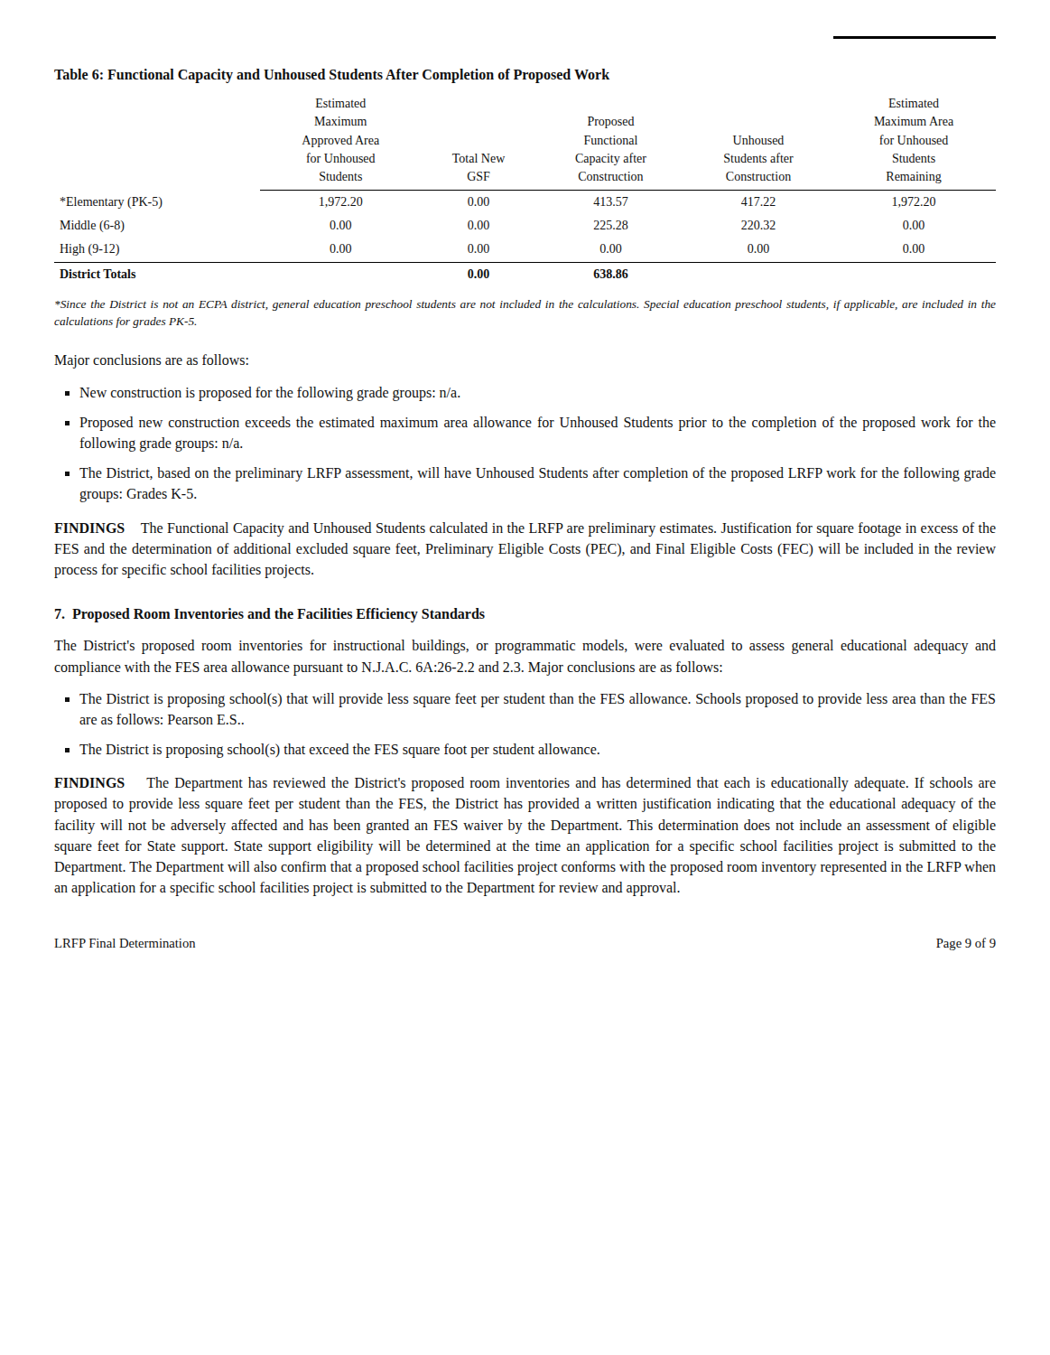Table 6: Functional Capacity and Unhoused Students After Completion of Proposed Work
| | Estimated Maximum Approved Area for Unhoused Students | Total New GSF | Proposed Functional Capacity after Construction | Unhoused Students after Construction | Estimated Maximum Area for Unhoused Students Remaining |
| --- | --- | --- | --- | --- | --- |
| *Elementary (PK-5) | 1,972.20 | 0.00 | 413.57 | 417.22 | 1,972.20 |
| Middle (6-8) | 0.00 | 0.00 | 225.28 | 220.32 | 0.00 |
| High (9-12) | 0.00 | 0.00 | 0.00 | 0.00 | 0.00 |
| District Totals | | 0.00 | 638.86 | | |
*Since the District is not an ECPA district, general education preschool students are not included in the calculations. Special education preschool students, if applicable, are included in the calculations for grades PK-5.
Major conclusions are as follows:
New construction is proposed for the following grade groups: n/a.
Proposed new construction exceeds the estimated maximum area allowance for Unhoused Students prior to the completion of the proposed work for the following grade groups: n/a.
The District, based on the preliminary LRFP assessment, will have Unhoused Students after completion of the proposed LRFP work for the following grade groups: Grades K-5.
FINDINGS The Functional Capacity and Unhoused Students calculated in the LRFP are preliminary estimates. Justification for square footage in excess of the FES and the determination of additional excluded square feet, Preliminary Eligible Costs (PEC), and Final Eligible Costs (FEC) will be included in the review process for specific school facilities projects.
7. Proposed Room Inventories and the Facilities Efficiency Standards
The District's proposed room inventories for instructional buildings, or programmatic models, were evaluated to assess general educational adequacy and compliance with the FES area allowance pursuant to N.J.A.C. 6A:26-2.2 and 2.3. Major conclusions are as follows:
The District is proposing school(s) that will provide less square feet per student than the FES allowance. Schools proposed to provide less area than the FES are as follows: Pearson E.S..
The District is proposing school(s) that exceed the FES square foot per student allowance.
FINDINGS The Department has reviewed the District's proposed room inventories and has determined that each is educationally adequate. If schools are proposed to provide less square feet per student than the FES, the District has provided a written justification indicating that the educational adequacy of the facility will not be adversely affected and has been granted an FES waiver by the Department. This determination does not include an assessment of eligible square feet for State support. State support eligibility will be determined at the time an application for a specific school facilities project is submitted to the Department. The Department will also confirm that a proposed school facilities project conforms with the proposed room inventory represented in the LRFP when an application for a specific school facilities project is submitted to the Department for review and approval.
LRFP Final Determination
Page 9 of 9